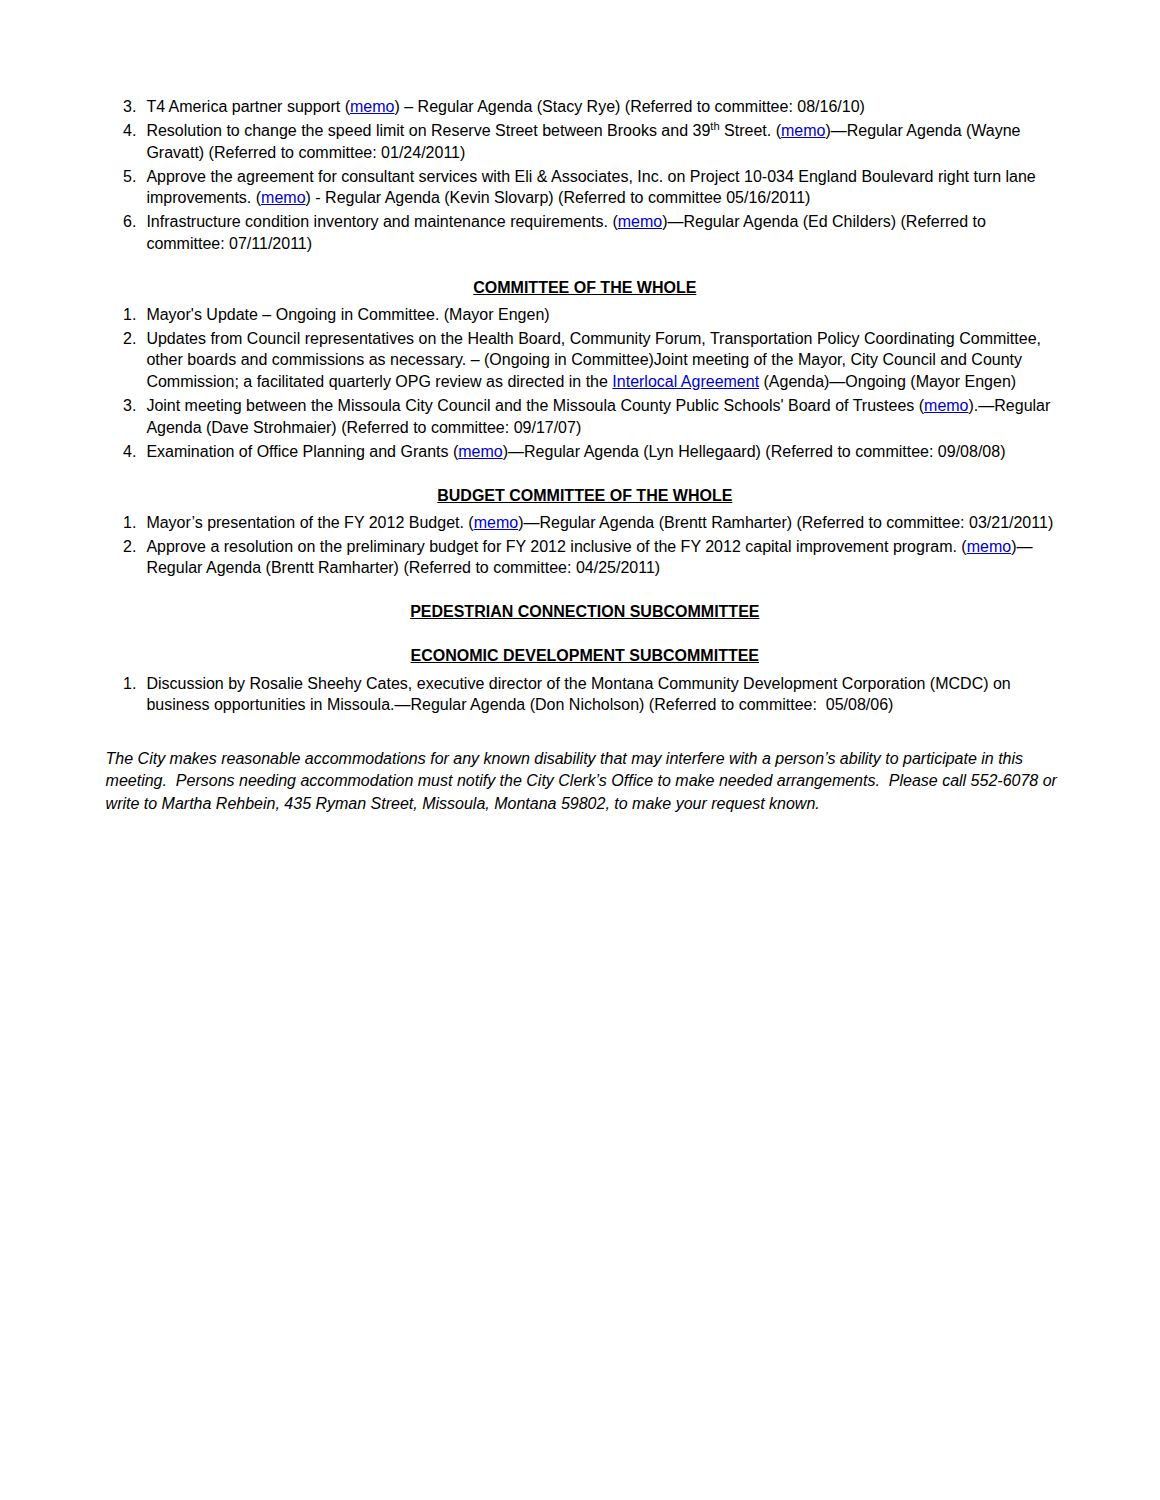T4 America partner support (memo) – Regular Agenda (Stacy Rye) (Referred to committee: 08/16/10)
Resolution to change the speed limit on Reserve Street between Brooks and 39th Street. (memo)—Regular Agenda (Wayne Gravatt) (Referred to committee: 01/24/2011)
Approve the agreement for consultant services with Eli & Associates, Inc. on Project 10-034 England Boulevard right turn lane improvements. (memo) - Regular Agenda (Kevin Slovarp) (Referred to committee 05/16/2011)
Infrastructure condition inventory and maintenance requirements. (memo)—Regular Agenda (Ed Childers) (Referred to committee: 07/11/2011)
COMMITTEE OF THE WHOLE
Mayor's Update – Ongoing in Committee. (Mayor Engen)
Updates from Council representatives on the Health Board, Community Forum, Transportation Policy Coordinating Committee, other boards and commissions as necessary. – (Ongoing in Committee)Joint meeting of the Mayor, City Council and County Commission; a facilitated quarterly OPG review as directed in the Interlocal Agreement (Agenda)—Ongoing (Mayor Engen)
Joint meeting between the Missoula City Council and the Missoula County Public Schools' Board of Trustees (memo).—Regular Agenda (Dave Strohmaier) (Referred to committee: 09/17/07)
Examination of Office Planning and Grants (memo)—Regular Agenda (Lyn Hellegaard) (Referred to committee: 09/08/08)
BUDGET COMMITTEE OF THE WHOLE
Mayor’s presentation of the FY 2012 Budget. (memo)—Regular Agenda (Brentt Ramharter) (Referred to committee: 03/21/2011)
Approve a resolution on the preliminary budget for FY 2012 inclusive of the FY 2012 capital improvement program. (memo)—Regular Agenda (Brentt Ramharter) (Referred to committee: 04/25/2011)
PEDESTRIAN CONNECTION SUBCOMMITTEE
ECONOMIC DEVELOPMENT SUBCOMMITTEE
Discussion by Rosalie Sheehy Cates, executive director of the Montana Community Development Corporation (MCDC) on business opportunities in Missoula.—Regular Agenda (Don Nicholson) (Referred to committee: 05/08/06)
The City makes reasonable accommodations for any known disability that may interfere with a person’s ability to participate in this meeting. Persons needing accommodation must notify the City Clerk’s Office to make needed arrangements. Please call 552-6078 or write to Martha Rehbein, 435 Ryman Street, Missoula, Montana 59802, to make your request known.